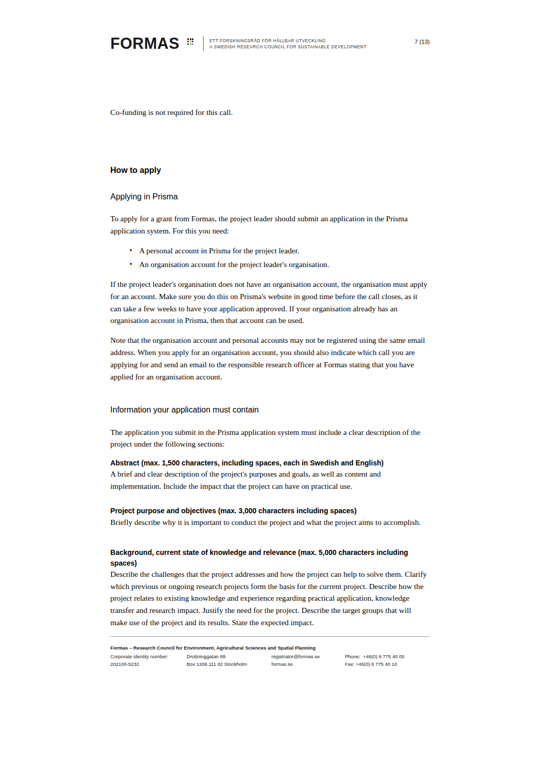FORMAS
Ett forskningsråd för hållbar utveckling
A Swedish Research Council for Sustainable Development
7 (13)
Co-funding is not required for this call.
How to apply
Applying in Prisma
To apply for a grant from Formas, the project leader should submit an application in the Prisma application system. For this you need:
A personal account in Prisma for the project leader.
An organisation account for the project leader's organisation.
If the project leader's organisation does not have an organisation account, the organisation must apply for an account. Make sure you do this on Prisma's website in good time before the call closes, as it can take a few weeks to have your application approved. If your organisation already has an organisation account in Prisma, then that account can be used.
Note that the organisation account and personal accounts may not be registered using the same email address. When you apply for an organisation account, you should also indicate which call you are applying for and send an email to the responsible research officer at Formas stating that you have applied for an organisation account.
Information your application must contain
The application you submit in the Prisma application system must include a clear description of the project under the following sections:
Abstract (max. 1,500 characters, including spaces, each in Swedish and English)
A brief and clear description of the project's purposes and goals, as well as content and implementation. Include the impact that the project can have on practical use.
Project purpose and objectives (max. 3,000 characters including spaces)
Briefly describe why it is important to conduct the project and what the project aims to accomplish.
Background, current state of knowledge and relevance (max. 5,000 characters including spaces)
Describe the challenges that the project addresses and how the project can help to solve them. Clarify which previous or ongoing research projects form the basis for the current project. Describe how the project relates to existing knowledge and experience regarding practical application, knowledge transfer and research impact. Justify the need for the project. Describe the target groups that will make use of the project and its results. State the expected impact.
Formas – Research Council for Environment, Agricultural Sciences and Spatial Planning
Corporate identity number:
202100-5232
Drottninggatan 89
Box 1206 111 82 Stockholm
registrator@formas.se
formas.se
Phone: +46(0) 8 775 40 00
Fax: +46(0) 8 775 40 10